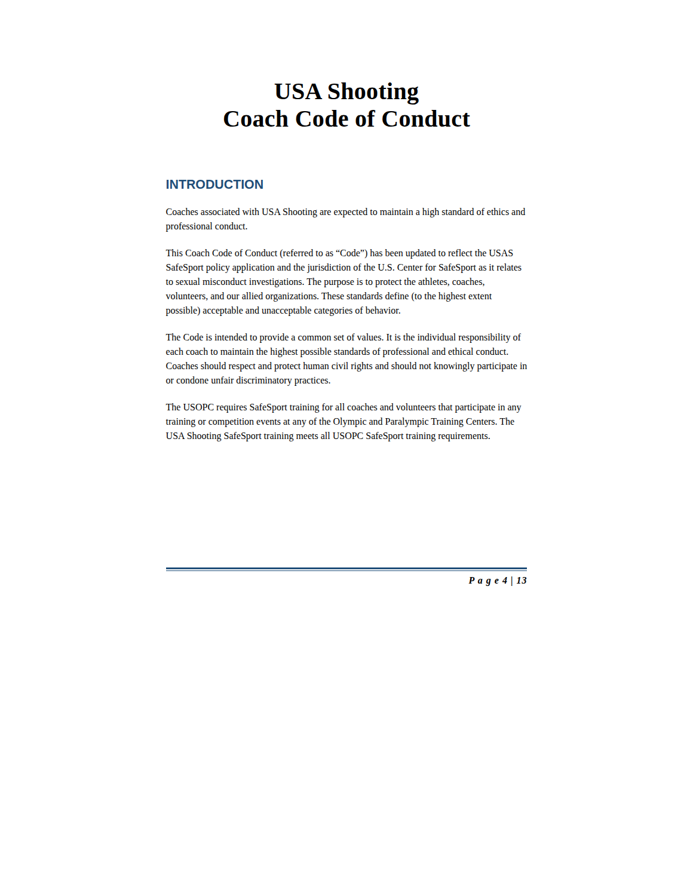USA Shooting
Coach Code of Conduct
INTRODUCTION
Coaches associated with USA Shooting are expected to maintain a high standard of ethics and professional conduct.
This Coach Code of Conduct (referred to as “Code”) has been updated to reflect the USAS SafeSport policy application and the jurisdiction of the U.S. Center for SafeSport as it relates to sexual misconduct investigations. The purpose is to protect the athletes, coaches, volunteers, and our allied organizations. These standards define (to the highest extent possible) acceptable and unacceptable categories of behavior.
The Code is intended to provide a common set of values. It is the individual responsibility of each coach to maintain the highest possible standards of professional and ethical conduct. Coaches should respect and protect human civil rights and should not knowingly participate in or condone unfair discriminatory practices.
The USOPC requires SafeSport training for all coaches and volunteers that participate in any training or competition events at any of the Olympic and Paralympic Training Centers. The USA Shooting SafeSport training meets all USOPC SafeSport training requirements.
P a g e 4 | 13